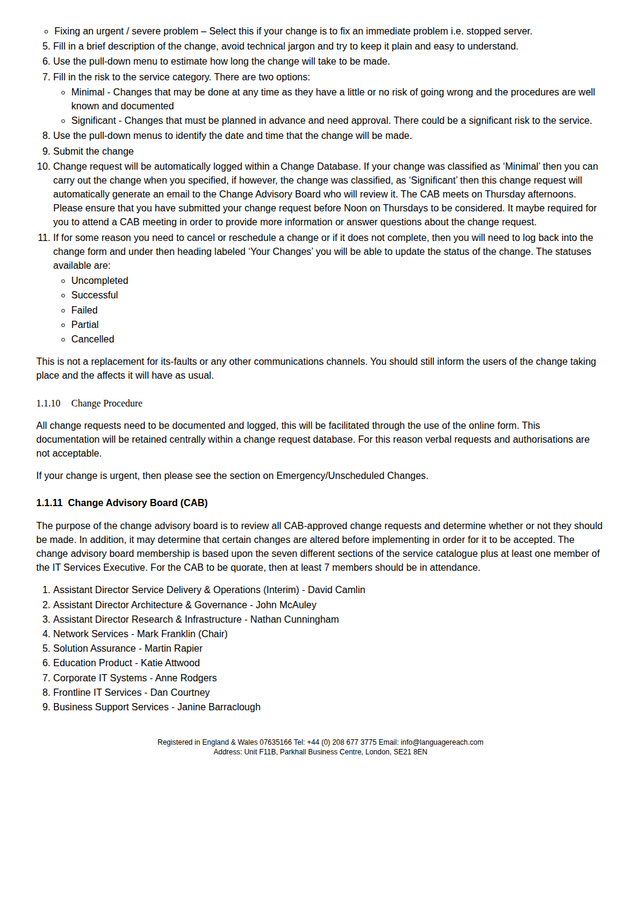Fixing an urgent / severe problem – Select this if your change is to fix an immediate problem i.e. stopped server.
Fill in a brief description of the change, avoid technical jargon and try to keep it plain and easy to understand.
Use the pull-down menu to estimate how long the change will take to be made.
Fill in the risk to the service category. There are two options:
Minimal - Changes that may be done at any time as they have a little or no risk of going wrong and the procedures are well known and documented
Significant - Changes that must be planned in advance and need approval. There could be a significant risk to the service.
Use the pull-down menus to identify the date and time that the change will be made.
Submit the change
Change request will be automatically logged within a Change Database. If your change was classified as ‘Minimal’ then you can carry out the change when you specified, if however, the change was classified, as ‘Significant’ then this change request will automatically generate an email to the Change Advisory Board who will review it. The CAB meets on Thursday afternoons. Please ensure that you have submitted your change request before Noon on Thursdays to be considered. It maybe required for you to attend a CAB meeting in order to provide more information or answer questions about the change request.
If for some reason you need to cancel or reschedule a change or if it does not complete, then you will need to log back into the change form and under then heading labeled ‘Your Changes’ you will be able to update the status of the change. The statuses available are:
Uncompleted
Successful
Failed
Partial
Cancelled
This is not a replacement for its-faults or any other communications channels. You should still inform the users of the change taking place and the affects it will have as usual.
1.1.10 Change Procedure
All change requests need to be documented and logged, this will be facilitated through the use of the online form. This documentation will be retained centrally within a change request database. For this reason verbal requests and authorisations are not acceptable.
If your change is urgent, then please see the section on Emergency/Unscheduled Changes.
1.1.11 Change Advisory Board (CAB)
The purpose of the change advisory board is to review all CAB-approved change requests and determine whether or not they should be made. In addition, it may determine that certain changes are altered before implementing in order for it to be accepted. The change advisory board membership is based upon the seven different sections of the service catalogue plus at least one member of the IT Services Executive. For the CAB to be quorate, then at least 7 members should be in attendance.
Assistant Director Service Delivery & Operations (Interim) - David Camlin
Assistant Director Architecture & Governance - John McAuley
Assistant Director Research & Infrastructure - Nathan Cunningham
Network Services - Mark Franklin (Chair)
Solution Assurance - Martin Rapier
Education Product - Katie Attwood
Corporate IT Systems - Anne Rodgers
Frontline IT Services - Dan Courtney
Business Support Services - Janine Barraclough
Registered in England & Wales 07635166 Tel: +44 (0) 208 677 3775 Email: info@languagereach.com
Address: Unit F11B, Parkhall Business Centre, London, SE21 8EN